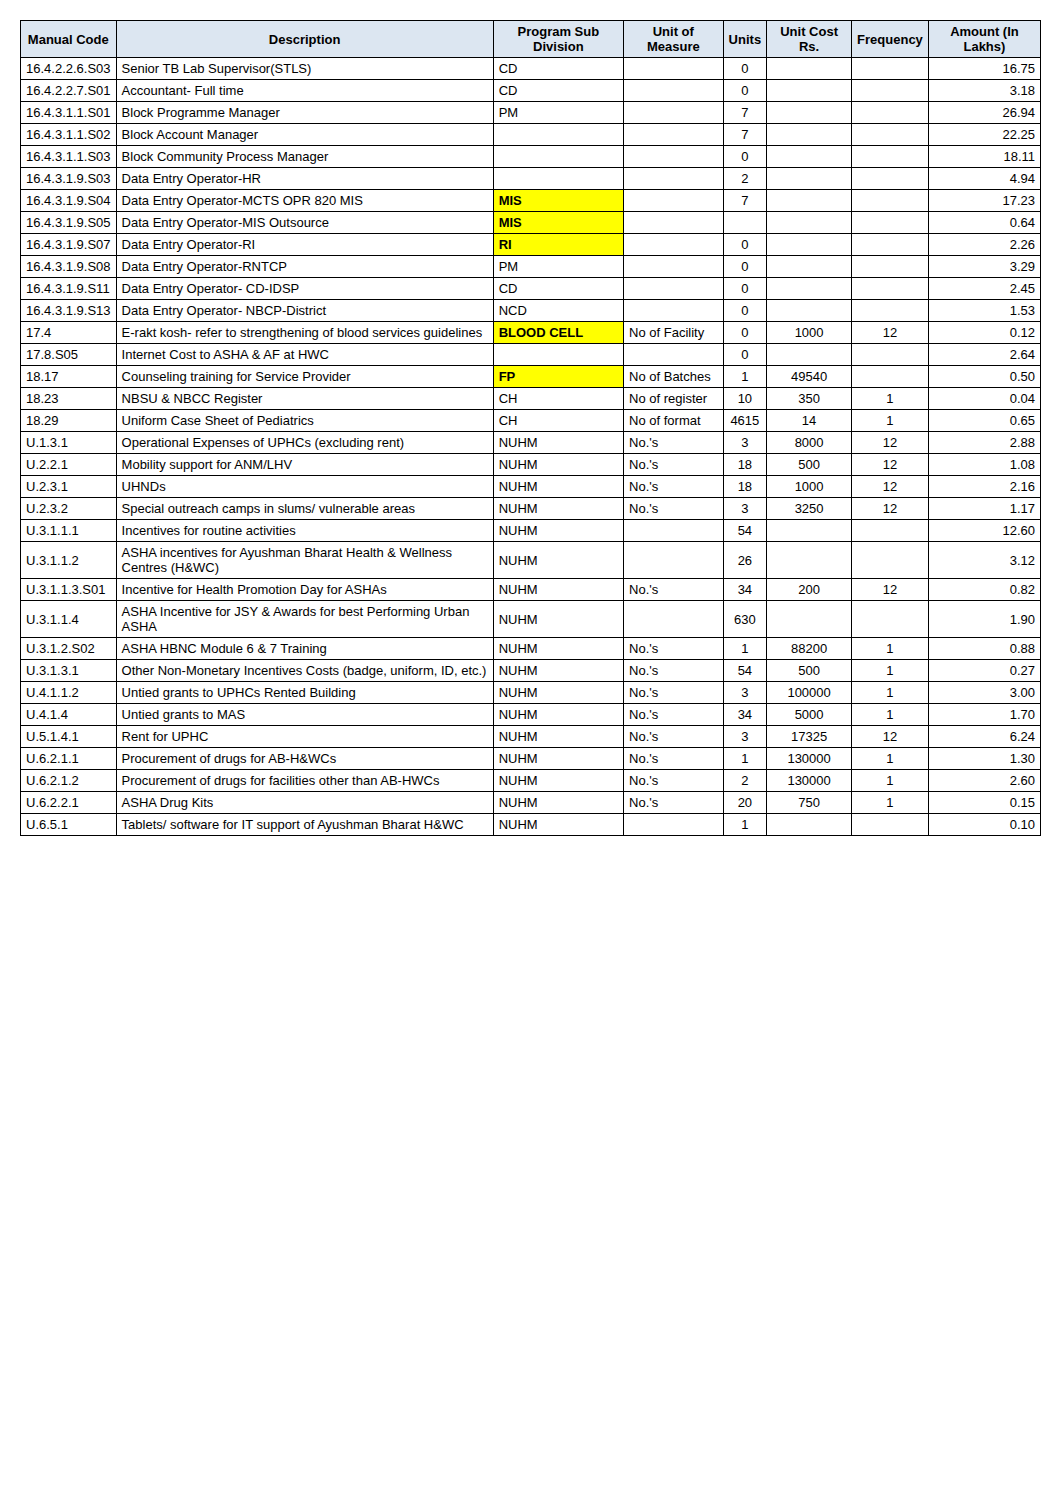| Manual Code | Description | Program Sub Division | Unit of Measure | Units | Unit Cost Rs. | Frequency | Amount (In Lakhs) |
| --- | --- | --- | --- | --- | --- | --- | --- |
| 16.4.2.2.6.S03 | Senior TB Lab Supervisor(STLS) | CD | | 0 | | | 16.75 |
| 16.4.2.2.7.S01 | Accountant- Full time | CD | | 0 | | | 3.18 |
| 16.4.3.1.1.S01 | Block Programme Manager | PM | | 7 | | | 26.94 |
| 16.4.3.1.1.S02 | Block Account Manager | | | 7 | | | 22.25 |
| 16.4.3.1.1.S03 | Block Community Process Manager | | | 0 | | | 18.11 |
| 16.4.3.1.9.S03 | Data Entry Operator-HR | | | 2 | | | 4.94 |
| 16.4.3.1.9.S04 | Data Entry Operator-MCTS OPR 820 MIS | MIS | | 7 | | | 17.23 |
| 16.4.3.1.9.S05 | Data Entry Operator-MIS Outsource | MIS | | | | | 0.64 |
| 16.4.3.1.9.S07 | Data Entry Operator-RI | RI | | 0 | | | 2.26 |
| 16.4.3.1.9.S08 | Data Entry Operator-RNTCP | PM | | 0 | | | 3.29 |
| 16.4.3.1.9.S11 | Data Entry Operator- CD-IDSP | CD | | 0 | | | 2.45 |
| 16.4.3.1.9.S13 | Data Entry Operator- NBCP-District | NCD | | 0 | | | 1.53 |
| 17.4 | E-rakt kosh- refer to strengthening of blood services guidelines | BLOOD CELL | No of Facility | 0 | 1000 | 12 | 0.12 |
| 17.8.S05 | Internet Cost to ASHA & AF at HWC | | | 0 | | | 2.64 |
| 18.17 | Counseling training for Service Provider | FP | No of Batches | 1 | 49540 | | 0.50 |
| 18.23 | NBSU & NBCC Register | CH | No of register | 10 | 350 | 1 | 0.04 |
| 18.29 | Uniform Case Sheet of Pediatrics | CH | No of format | 4615 | 14 | 1 | 0.65 |
| U.1.3.1 | Operational Expenses of UPHCs (excluding rent) | NUHM | No.'s | 3 | 8000 | 12 | 2.88 |
| U.2.2.1 | Mobility support for ANM/LHV | NUHM | No.'s | 18 | 500 | 12 | 1.08 |
| U.2.3.1 | UHNDs | NUHM | No.'s | 18 | 1000 | 12 | 2.16 |
| U.2.3.2 | Special outreach camps in slums/ vulnerable areas | NUHM | No.'s | 3 | 3250 | 12 | 1.17 |
| U.3.1.1.1 | Incentives for routine activities | NUHM | | 54 | | | 12.60 |
| U.3.1.1.2 | ASHA incentives for Ayushman Bharat Health & Wellness Centres (H&WC) | NUHM | | 26 | | | 3.12 |
| U.3.1.1.3.S01 | Incentive for Health Promotion Day for ASHAs | NUHM | No.'s | 34 | 200 | 12 | 0.82 |
| U.3.1.1.4 | ASHA Incentive for JSY & Awards for best Performing Urban ASHA | NUHM | | 630 | | | 1.90 |
| U.3.1.2.S02 | ASHA HBNC Module 6 & 7 Training | NUHM | No.'s | 1 | 88200 | 1 | 0.88 |
| U.3.1.3.1 | Other Non-Monetary Incentives Costs (badge, uniform, ID, etc.) | NUHM | No.'s | 54 | 500 | 1 | 0.27 |
| U.4.1.1.2 | Untied grants to UPHCs Rented Building | NUHM | No.'s | 3 | 100000 | 1 | 3.00 |
| U.4.1.4 | Untied grants to MAS | NUHM | No.'s | 34 | 5000 | 1 | 1.70 |
| U.5.1.4.1 | Rent for UPHC | NUHM | No.'s | 3 | 17325 | 12 | 6.24 |
| U.6.2.1.1 | Procurement of drugs for AB-H&WCs | NUHM | No.'s | 1 | 130000 | 1 | 1.30 |
| U.6.2.1.2 | Procurement of drugs for facilities other than AB-HWCs | NUHM | No.'s | 2 | 130000 | 1 | 2.60 |
| U.6.2.2.1 | ASHA Drug Kits | NUHM | No.'s | 20 | 750 | 1 | 0.15 |
| U.6.5.1 | Tablets/ software for IT support of Ayushman Bharat H&WC | NUHM | | 1 | | | 0.10 |